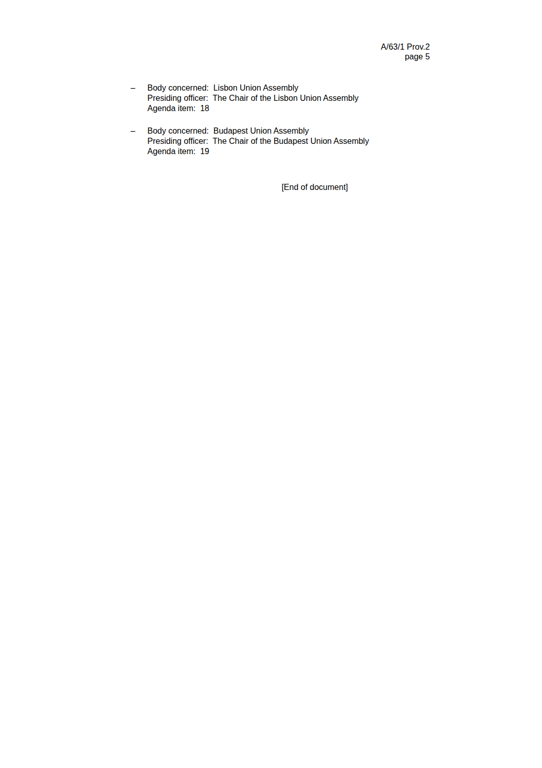A/63/1 Prov.2 page 5
Body concerned: Lisbon Union Assembly Presiding officer: The Chair of the Lisbon Union Assembly Agenda item: 18
Body concerned: Budapest Union Assembly Presiding officer: The Chair of the Budapest Union Assembly Agenda item: 19
[End of document]